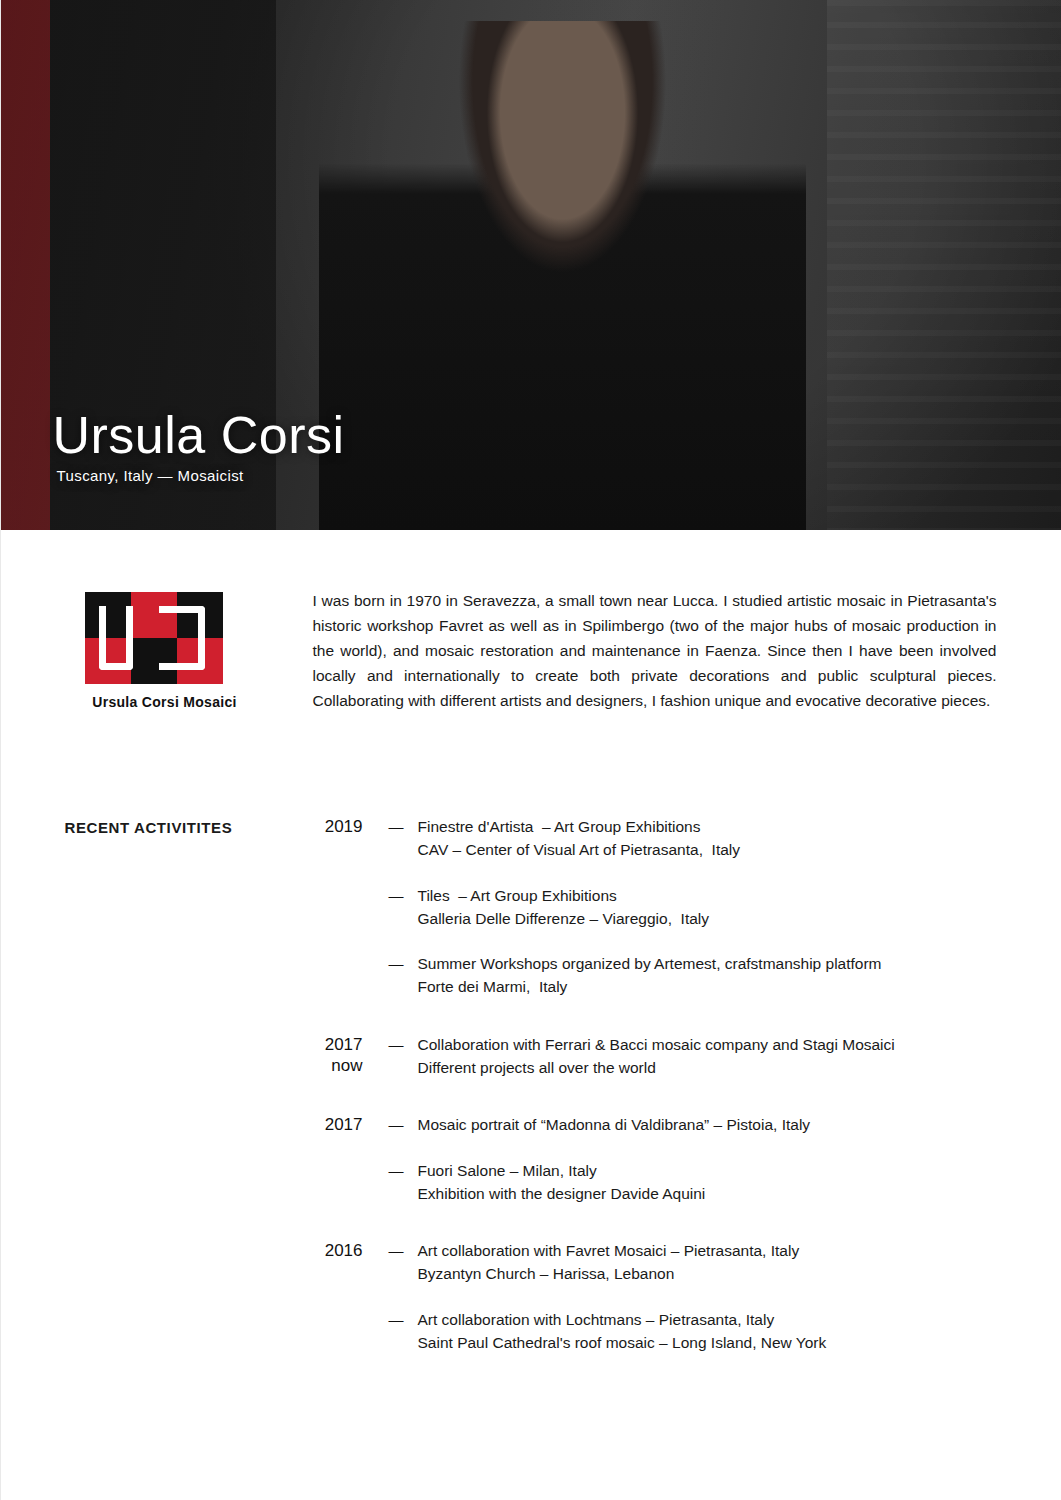Ursula Corsi
Tuscany, Italy — Mosaicist
Ursula Corsi Mosaici
I was born in 1970 in Seravezza, a small town near Lucca. I studied artistic mosaic in Pietrasanta's historic workshop Favret as well as in Spilimbergo (two of the major hubs of mosaic production in the world), and mosaic restoration and maintenance in Faenza. Since then I have been involved locally and internationally to create both private decorations and public sculptural pieces. Collaborating with different artists and designers, I fashion unique and evocative decorative pieces.
Recent Activitites
2019
—
Finestre d'Artista – Art Group Exhibitions CAV – Center of Visual Art of Pietrasanta, Italy
—
Tiles – Art Group Exhibitions Galleria Delle Differenze – Viareggio, Italy
—
Summer Workshops organized by Artemest, crafstmanship platform Forte dei Marmi, Italy
2017now
—
Collaboration with Ferrari & Bacci mosaic company and Stagi Mosaici Different projects all over the world
2017
—
Mosaic portrait of “Madonna di Valdibrana” – Pistoia, Italy
—
Fuori Salone – Milan, Italy Exhibition with the designer Davide Aquini
2016
—
Art collaboration with Favret Mosaici – Pietrasanta, Italy Byzantyn Church – Harissa, Lebanon
—
Art collaboration with Lochtmans – Pietrasanta, Italy Saint Paul Cathedral's roof mosaic – Long Island, New York